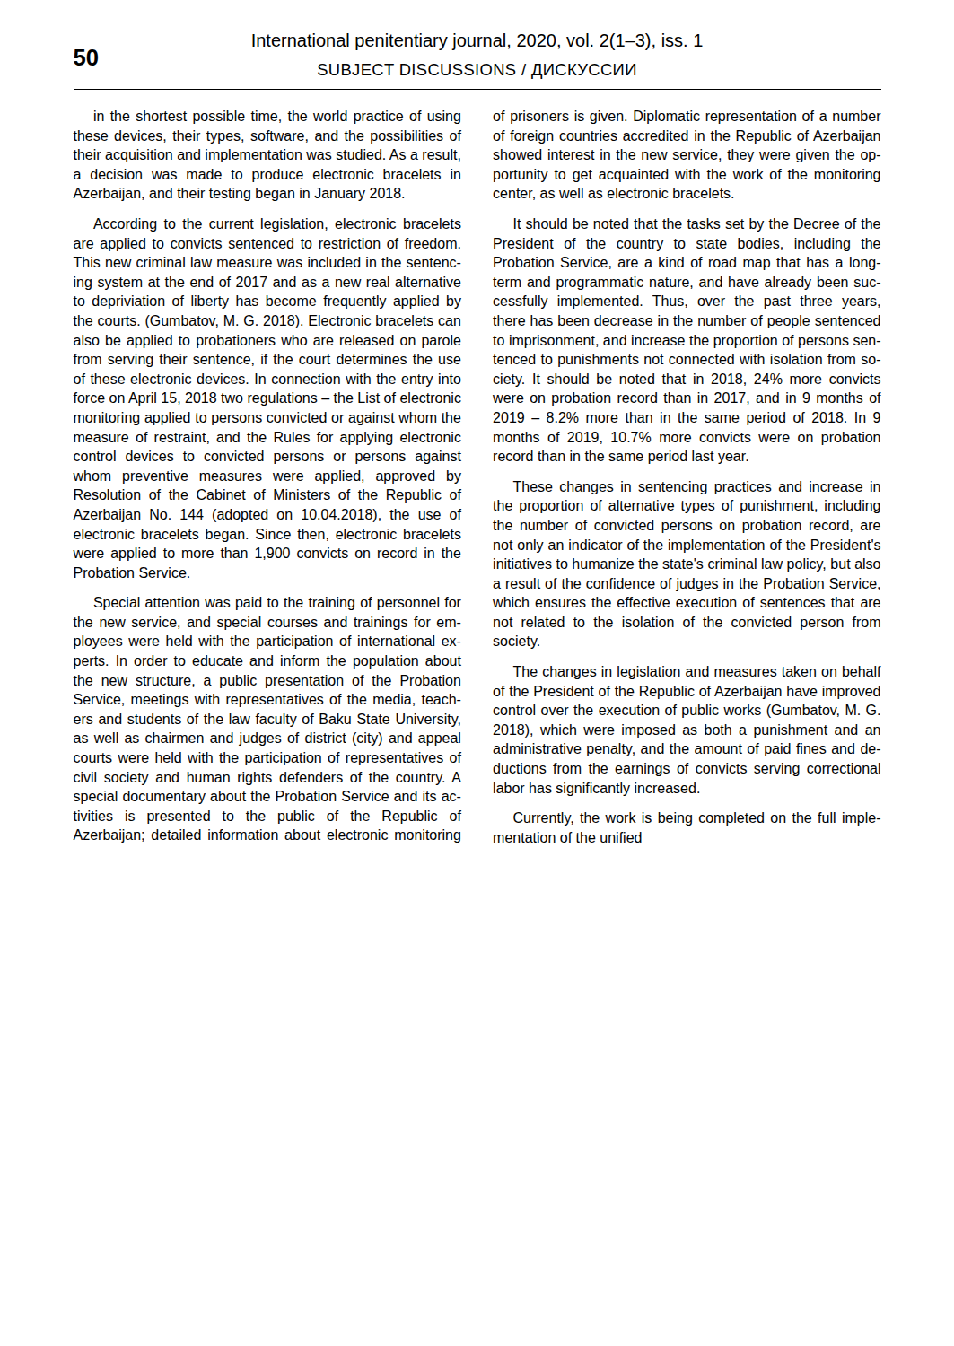50
International penitentiary journal, 2020, vol. 2(1–3), iss. 1
SUBJECT DISCUSSIONS / ДИСКУССИИ
in the shortest possible time, the world practice of using these devices, their types, software, and the possibilities of their acquisition and implementation was studied. As a result, a decision was made to produce electronic bracelets in Azerbaijan, and their testing began in January 2018.
According to the current legislation, electronic bracelets are applied to convicts sentenced to restriction of freedom. This new criminal law measure was included in the sentencing system at the end of 2017 and as a new real alternative to depriviation of liberty has become frequently applied by the courts. (Gumbatov, M. G. 2018). Electronic bracelets can also be applied to probationers who are released on parole from serving their sentence, if the court determines the use of these electronic devices. In connection with the entry into force on April 15, 2018 two regulations – the List of electronic monitoring applied to persons convicted or against whom the measure of restraint, and the Rules for applying electronic control devices to convicted persons or persons against whom preventive measures were applied, approved by Resolution of the Cabinet of Ministers of the Republic of Azerbaijan No. 144 (adopted on 10.04.2018), the use of electronic bracelets began. Since then, electronic bracelets were applied to more than 1,900 convicts on record in the Probation Service.
Special attention was paid to the training of personnel for the new service, and special courses and trainings for employees were held with the participation of international experts. In order to educate and inform the population about the new structure, a public presentation of the Probation Service, meetings with representatives of the media, teachers and students of the law faculty of Baku State University, as well as chairmen and judges of district (city) and appeal courts were held with the participation of representatives of civil society and human rights defenders of the country. A special documentary about the Probation Service and its activities is presented to the public of the Republic of Azerbaijan; detailed information about electronic monitoring of prisoners is given. Diplomatic representation of a number of foreign countries accredited in the Republic of Azerbaijan showed interest in the new service, they were given the opportunity to get acquainted with the work of the monitoring center, as well as electronic bracelets.
It should be noted that the tasks set by the Decree of the President of the country to state bodies, including the Probation Service, are a kind of road map that has a long-term and programmatic nature, and have already been successfully implemented. Thus, over the past three years, there has been decrease in the number of people sentenced to imprisonment, and increase the proportion of persons sentenced to punishments not connected with isolation from society. It should be noted that in 2018, 24% more convicts were on probation record than in 2017, and in 9 months of 2019 – 8.2% more than in the same period of 2018. In 9 months of 2019, 10.7% more convicts were on probation record than in the same period last year.
These changes in sentencing practices and increase in the proportion of alternative types of punishment, including the number of convicted persons on probation record, are not only an indicator of the implementation of the President's initiatives to humanize the state's criminal law policy, but also a result of the confidence of judges in the Probation Service, which ensures the effective execution of sentences that are not related to the isolation of the convicted person from society.
The changes in legislation and measures taken on behalf of the President of the Republic of Azerbaijan have improved control over the execution of public works (Gumbatov, M. G. 2018), which were imposed as both a punishment and an administrative penalty, and the amount of paid fines and deductions from the earnings of convicts serving correctional labor has significantly increased.
Currently, the work is being completed on the full implementation of the unified